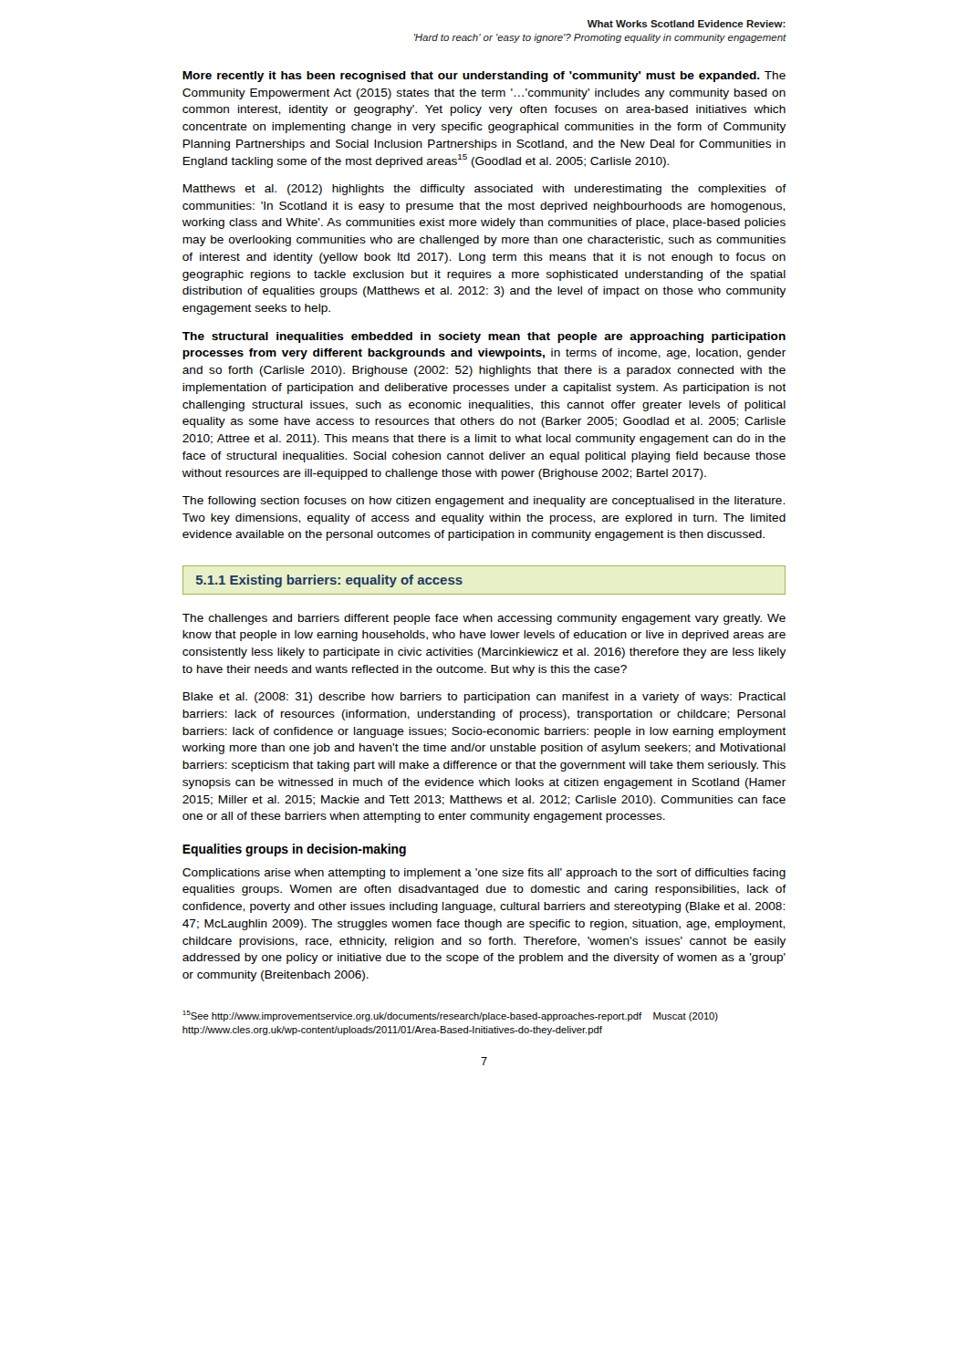What Works Scotland Evidence Review:
'Hard to reach' or 'easy to ignore'? Promoting equality in community engagement
More recently it has been recognised that our understanding of 'community' must be expanded. The Community Empowerment Act (2015) states that the term '…'community' includes any community based on common interest, identity or geography'. Yet policy very often focuses on area-based initiatives which concentrate on implementing change in very specific geographical communities in the form of Community Planning Partnerships and Social Inclusion Partnerships in Scotland, and the New Deal for Communities in England tackling some of the most deprived areas15 (Goodlad et al. 2005; Carlisle 2010).
Matthews et al. (2012) highlights the difficulty associated with underestimating the complexities of communities: 'In Scotland it is easy to presume that the most deprived neighbourhoods are homogenous, working class and White'. As communities exist more widely than communities of place, place-based policies may be overlooking communities who are challenged by more than one characteristic, such as communities of interest and identity (yellow book ltd 2017). Long term this means that it is not enough to focus on geographic regions to tackle exclusion but it requires a more sophisticated understanding of the spatial distribution of equalities groups (Matthews et al. 2012: 3) and the level of impact on those who community engagement seeks to help.
The structural inequalities embedded in society mean that people are approaching participation processes from very different backgrounds and viewpoints, in terms of income, age, location, gender and so forth (Carlisle 2010). Brighouse (2002: 52) highlights that there is a paradox connected with the implementation of participation and deliberative processes under a capitalist system. As participation is not challenging structural issues, such as economic inequalities, this cannot offer greater levels of political equality as some have access to resources that others do not (Barker 2005; Goodlad et al. 2005; Carlisle 2010; Attree et al. 2011). This means that there is a limit to what local community engagement can do in the face of structural inequalities. Social cohesion cannot deliver an equal political playing field because those without resources are ill-equipped to challenge those with power (Brighouse 2002; Bartel 2017).
The following section focuses on how citizen engagement and inequality are conceptualised in the literature. Two key dimensions, equality of access and equality within the process, are explored in turn. The limited evidence available on the personal outcomes of participation in community engagement is then discussed.
5.1.1 Existing barriers: equality of access
The challenges and barriers different people face when accessing community engagement vary greatly. We know that people in low earning households, who have lower levels of education or live in deprived areas are consistently less likely to participate in civic activities (Marcinkiewicz et al. 2016) therefore they are less likely to have their needs and wants reflected in the outcome. But why is this the case?
Blake et al. (2008: 31) describe how barriers to participation can manifest in a variety of ways: Practical barriers: lack of resources (information, understanding of process), transportation or childcare; Personal barriers: lack of confidence or language issues; Socio-economic barriers: people in low earning employment working more than one job and haven't the time and/or unstable position of asylum seekers; and Motivational barriers: scepticism that taking part will make a difference or that the government will take them seriously. This synopsis can be witnessed in much of the evidence which looks at citizen engagement in Scotland (Hamer 2015; Miller et al. 2015; Mackie and Tett 2013; Matthews et al. 2012; Carlisle 2010). Communities can face one or all of these barriers when attempting to enter community engagement processes.
Equalities groups in decision-making
Complications arise when attempting to implement a 'one size fits all' approach to the sort of difficulties facing equalities groups. Women are often disadvantaged due to domestic and caring responsibilities, lack of confidence, poverty and other issues including language, cultural barriers and stereotyping (Blake et al. 2008: 47; McLaughlin 2009). The struggles women face though are specific to region, situation, age, employment, childcare provisions, race, ethnicity, religion and so forth. Therefore, 'women's issues' cannot be easily addressed by one policy or initiative due to the scope of the problem and the diversity of women as a 'group' or community (Breitenbach 2006).
15See http://www.improvementservice.org.uk/documents/research/place-based-approaches-report.pdf Muscat (2010)
http://www.cles.org.uk/wp-content/uploads/2011/01/Area-Based-Initiatives-do-they-deliver.pdf
7